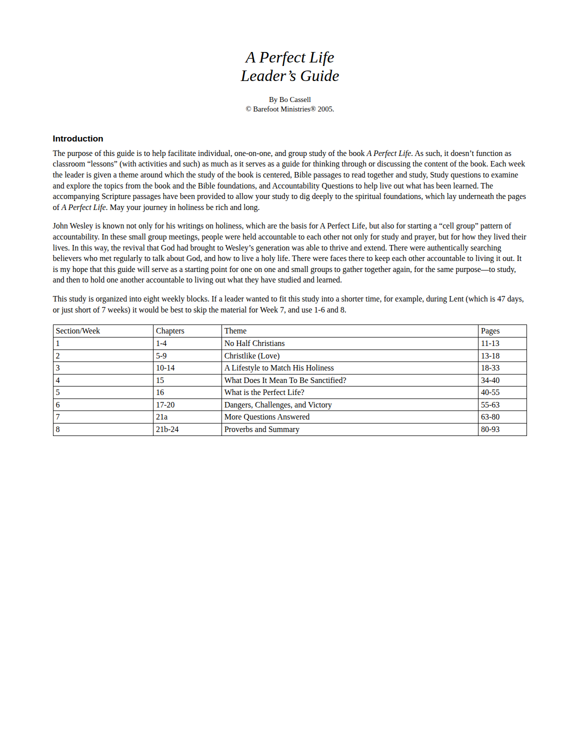A Perfect Life
Leader’s Guide
By Bo Cassell
© Barefoot Ministries® 2005.
Introduction
The purpose of this guide is to help facilitate individual, one-on-one, and group study of the book A Perfect Life. As such, it doesn’t function as classroom “lessons” (with activities and such) as much as it serves as a guide for thinking through or discussing the content of the book. Each week the leader is given a theme around which the study of the book is centered, Bible passages to read together and study, Study questions to examine and explore the topics from the book and the Bible foundations, and Accountability Questions to help live out what has been learned. The accompanying Scripture passages have been provided to allow your study to dig deeply to the spiritual foundations, which lay underneath the pages of A Perfect Life. May your journey in holiness be rich and long.
John Wesley is known not only for his writings on holiness, which are the basis for A Perfect Life, but also for starting a “cell group” pattern of accountability. In these small group meetings, people were held accountable to each other not only for study and prayer, but for how they lived their lives. In this way, the revival that God had brought to Wesley’s generation was able to thrive and extend. There were authentically searching believers who met regularly to talk about God, and how to live a holy life. There were faces there to keep each other accountable to living it out. It is my hope that this guide will serve as a starting point for one on one and small groups to gather together again, for the same purpose—to study, and then to hold one another accountable to living out what they have studied and learned.
This study is organized into eight weekly blocks. If a leader wanted to fit this study into a shorter time, for example, during Lent (which is 47 days, or just short of 7 weeks) it would be best to skip the material for Week 7, and use 1-6 and 8.
| Section/Week | Chapters | Theme | Pages |
| 1 | 1-4 | No Half Christians | 11-13 |
| 2 | 5-9 | Christlike (Love) | 13-18 |
| 3 | 10-14 | A Lifestyle to Match His Holiness | 18-33 |
| 4 | 15 | What Does It Mean To Be Sanctified? | 34-40 |
| 5 | 16 | What is the Perfect Life? | 40-55 |
| 6 | 17-20 | Dangers, Challenges, and Victory | 55-63 |
| 7 | 21a | More Questions Answered | 63-80 |
| 8 | 21b-24 | Proverbs and Summary | 80-93 |